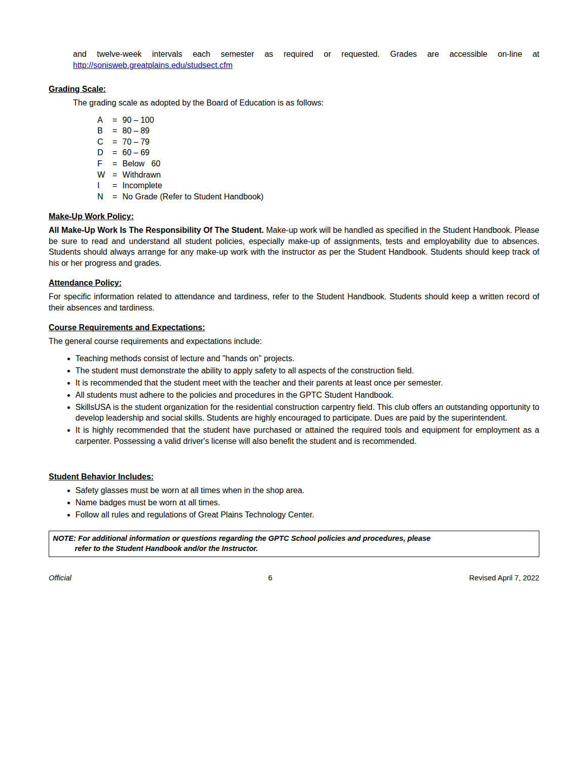and twelve-week intervals each semester as required or requested. Grades are accessible on-line at http://sonisweb.greatplains.edu/studsect.cfm
Grading Scale:
The grading scale as adopted by the Board of Education is as follows:
| A | = | 90 – 100 |
| B | = | 80 – 89 |
| C | = | 70 – 79 |
| D | = | 60 – 69 |
| F | = | Below 60 |
| W | = | Withdrawn |
| I | = | Incomplete |
| N | = | No Grade (Refer to Student Handbook) |
Make-Up Work Policy:
All Make-Up Work Is The Responsibility Of The Student. Make-up work will be handled as specified in the Student Handbook. Please be sure to read and understand all student policies, especially make-up of assignments, tests and employability due to absences. Students should always arrange for any make-up work with the instructor as per the Student Handbook. Students should keep track of his or her progress and grades.
Attendance Policy:
For specific information related to attendance and tardiness, refer to the Student Handbook. Students should keep a written record of their absences and tardiness.
Course Requirements and Expectations:
The general course requirements and expectations include:
Teaching methods consist of lecture and "hands on" projects.
The student must demonstrate the ability to apply safety to all aspects of the construction field.
It is recommended that the student meet with the teacher and their parents at least once per semester.
All students must adhere to the policies and procedures in the GPTC Student Handbook.
SkillsUSA is the student organization for the residential construction carpentry field. This club offers an outstanding opportunity to develop leadership and social skills. Students are highly encouraged to participate. Dues are paid by the superintendent.
It is highly recommended that the student have purchased or attained the required tools and equipment for employment as a carpenter. Possessing a valid driver's license will also benefit the student and is recommended.
Student Behavior Includes:
Safety glasses must be worn at all times when in the shop area.
Name badges must be worn at all times.
Follow all rules and regulations of Great Plains Technology Center.
NOTE: For additional information or questions regarding the GPTC School policies and procedures, please refer to the Student Handbook and/or the Instructor.
Official 6 Revised April 7, 2022